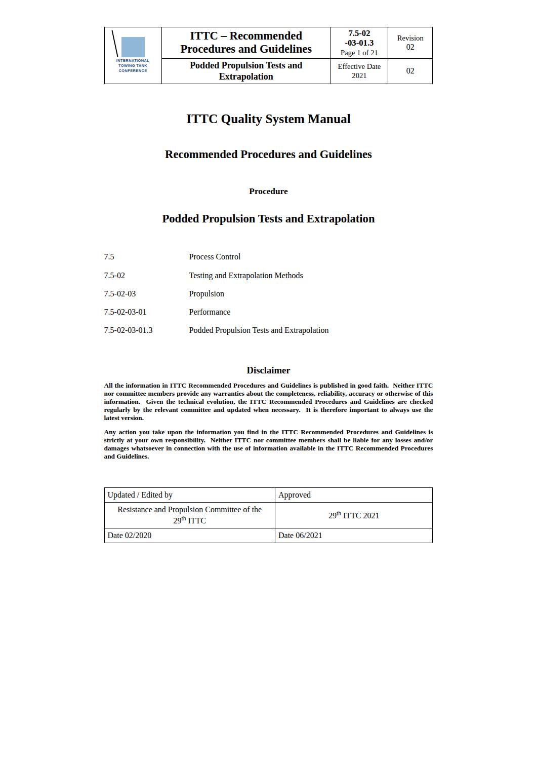| INTERNATIONAL TOWING TANK CONFERENCE | ITTC – Recommended Procedures and Guidelines | 7.5-02 -03-01.3 Page 1 of 21 | Revision 02 |
| Podded Propulsion Tests and Extrapolation | Effective Date 2021 | 02 |
ITTC Quality System Manual
Recommended Procedures and Guidelines
Procedure
Podded Propulsion Tests and Extrapolation
| 7.5 | Process Control |
| 7.5-02 | Testing and Extrapolation Methods |
| 7.5-02-03 | Propulsion |
| 7.5-02-03-01 | Performance |
| 7.5-02-03-01.3 | Podded Propulsion Tests and Extrapolation |
Disclaimer
All the information in ITTC Recommended Procedures and Guidelines is published in good faith. Neither ITTC nor committee members provide any warranties about the completeness, reliability, accuracy or otherwise of this information. Given the technical evolution, the ITTC Recommended Procedures and Guidelines are checked regularly by the relevant committee and updated when necessary. It is therefore important to always use the latest version.
Any action you take upon the information you find in the ITTC Recommended Procedures and Guidelines is strictly at your own responsibility. Neither ITTC nor committee members shall be liable for any losses and/or damages whatsoever in connection with the use of information available in the ITTC Recommended Procedures and Guidelines.
| Updated / Edited by | Approved |
| Resistance and Propulsion Committee of the 29 th ITTC | 29 th ITTC 2021 |
| Date 02/2020 | Date 06/2021 |